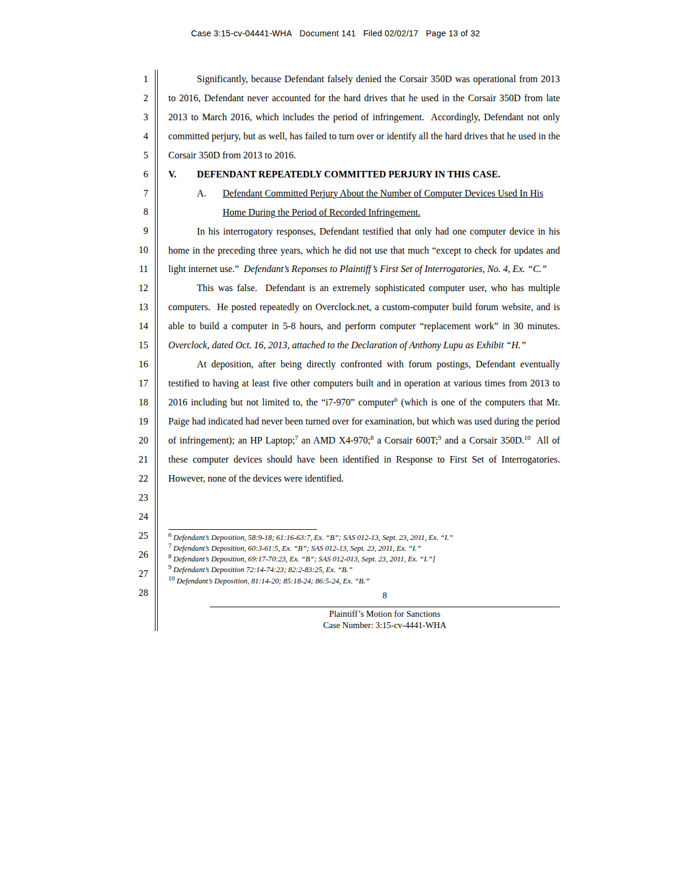Case 3:15-cv-04441-WHA Document 141 Filed 02/02/17 Page 13 of 32
1
2
3
4
5
6
7
8
9
10
11
12
13
14
15
16
17
18
19
20
21
22
23
24
25
26
27
28
Significantly, because Defendant falsely denied the Corsair 350D was operational from 2013 to 2016, Defendant never accounted for the hard drives that he used in the Corsair 350D from late 2013 to March 2016, which includes the period of infringement. Accordingly, Defendant not only committed perjury, but as well, has failed to turn over or identify all the hard drives that he used in the Corsair 350D from 2013 to 2016.
V. DEFENDANT REPEATEDLY COMMITTED PERJURY IN THIS CASE.
A.
Defendant Committed Perjury About the Number of Computer Devices Used In His Home During the Period of Recorded Infringement.
In his interrogatory responses, Defendant testified that only had one computer device in his home in the preceding three years, which he did not use that much “except to check for updates and light internet use.” Defendant’s Reponses to Plaintiff’s First Set of Interrogatories, No. 4, Ex. “C.”
This was false. Defendant is an extremely sophisticated computer user, who has multiple computers. He posted repeatedly on Overclock.net, a custom-computer build forum website, and is able to build a computer in 5-8 hours, and perform computer “replacement work” in 30 minutes. Overclock, dated Oct. 16, 2013, attached to the Declaration of Anthony Lupu as Exhibit “H.”
At deposition, after being directly confronted with forum postings, Defendant eventually testified to having at least five other computers built and in operation at various times from 2013 to 2016 including but not limited to, the “i7-970” computer6 (which is one of the computers that Mr. Paige had indicated had never been turned over for examination, but which was used during the period of infringement); an HP Laptop;7 an AMD X4-970;8 a Corsair 600T;9 and a Corsair 350D.10 All of these computer devices should have been identified in Response to First Set of Interrogatories. However, none of the devices were identified.
6 Defendant’s Deposition, 58:9-18; 61:16-63:7, Ex. “B”; SAS 012-13, Sept. 23, 2011, Ex. “I.”
7 Defendant’s Deposition, 60:3-61:5, Ex. “B”; SAS 012-13, Sept. 23, 2011, Ex. “I.”
8 Defendant’s Deposition, 69:17-70:23, Ex. “B”; SAS 012-013, Sept. 23, 2011, Ex. “I.”]
9 Defendant’s Deposition 72:14-74:23; 82:2-83:25, Ex. “B.”
10 Defendant’s Deposition, 81:14-20; 85:18-24; 86:5-24, Ex. “B.”
8
Plaintiff’s Motion for Sanctions
Case Number: 3:15-cv-4441-WHA